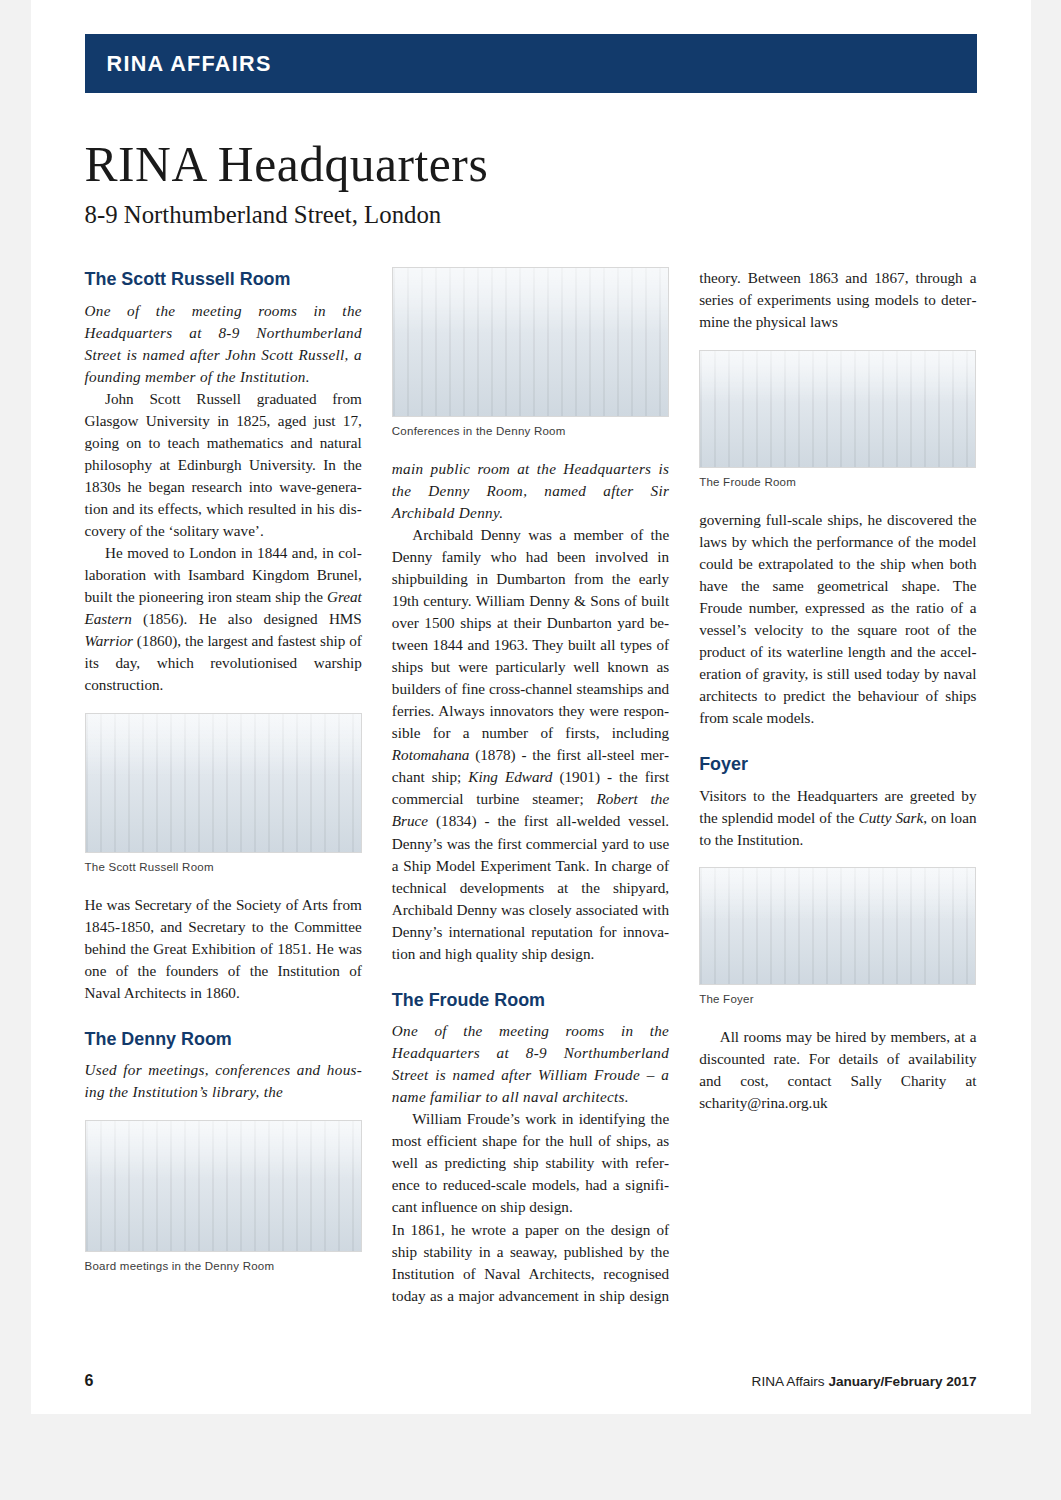RINA Affairs
RINA Headquarters
8-9 Northumberland Street, London
The Scott Russell Room
One of the meeting rooms in the Headquarters at 8-9 Northumberland Street is named after John Scott Russell, a founding member of the Institution.
John Scott Russell graduated from Glasgow University in 1825, aged just 17, going on to teach mathematics and natural philosophy at Edinburgh University. In the 1830s he began research into wave-generation and its effects, which resulted in his discovery of the ‘solitary wave’.
He moved to London in 1844 and, in collaboration with Isambard Kingdom Brunel, built the pioneering iron steam ship the Great Eastern (1856). He also designed HMS Warrior (1860), the largest and fastest ship of its day, which revolutionised warship construction.
The Scott Russell Room
He was Secretary of the Society of Arts from 1845-1850, and Secretary to the Committee behind the Great Exhibition of 1851. He was one of the founders of the Institution of Naval Architects in 1860.
The Denny Room
Used for meetings, conferences and housing the Institution’s library, the
Board meetings in the Denny Room
Conferences in the Denny Room
main public room at the Headquarters is the Denny Room, named after Sir Archibald Denny.
Archibald Denny was a member of the Denny family who had been involved in shipbuilding in Dumbarton from the early 19th century. William Denny & Sons of built over 1500 ships at their Dunbarton yard between 1844 and 1963. They built all types of ships but were particularly well known as builders of fine cross-channel steamships and ferries. Always innovators they were responsible for a number of firsts, including Rotomahana (1878) - the first all-steel merchant ship; King Edward (1901) - the first commercial turbine steamer; Robert the Bruce (1834) - the first all-welded vessel. Denny’s was the first commercial yard to use a Ship Model Experiment Tank. In charge of technical developments at the shipyard, Archibald Denny was closely associated with Denny’s international reputation for innovation and high quality ship design.
The Froude Room
One of the meeting rooms in the Headquarters at 8-9 Northumberland Street is named after William Froude – a name familiar to all naval architects.
William Froude’s work in identifying the most efficient shape for the hull of ships, as well as predicting ship stability with reference to reduced-scale models, had a significant influence on ship design.
In 1861, he wrote a paper on the design of ship stability in a seaway, published by the Institution of Naval Architects, recognised today as a major advancement in ship design theory. Between 1863 and 1867, through a series of experiments using models to determine the physical laws
The Froude Room
governing full-scale ships, he discovered the laws by which the performance of the model could be extrapolated to the ship when both have the same geometrical shape. The Froude number, expressed as the ratio of a vessel’s velocity to the square root of the product of its waterline length and the acceleration of gravity, is still used today by naval architects to predict the behaviour of ships from scale models.
Foyer
Visitors to the Headquarters are greeted by the splendid model of the Cutty Sark, on loan to the Institution.
The Foyer
All rooms may be hired by members, at a discounted rate. For details of availability and cost, contact Sally Charity at scharity@rina.org.uk
6 RINA Affairs January/February 2017